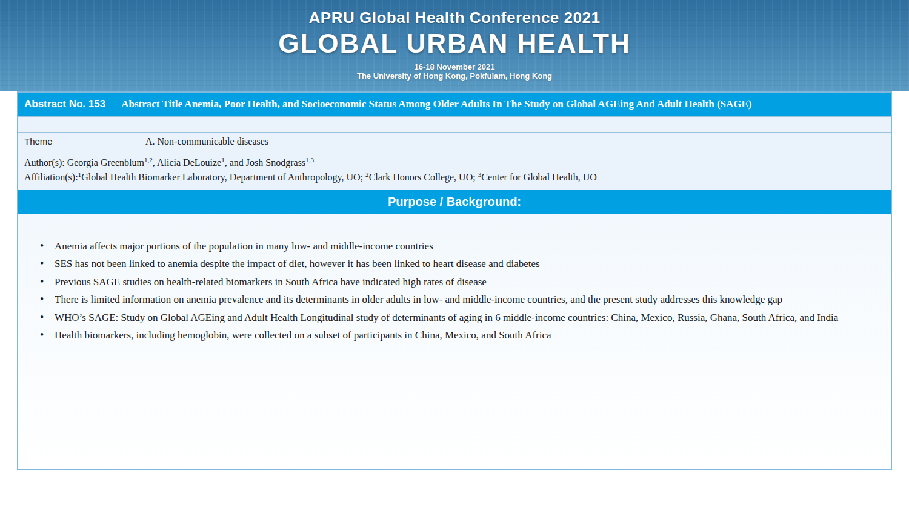APRU Global Health Conference 2021
GLOBAL URBAN HEALTH
16-18 November 2021
The University of Hong Kong, Pokfulam, Hong Kong
Abstract No. 153
Abstract Title Anemia, Poor Health, and Socioeconomic Status Among Older Adults In The Study on Global AGEing And Adult Health (SAGE)
Theme
A. Non-communicable diseases
Author(s): Georgia Greenblum1,2, Alicia DeLouize1, and Josh Snodgrass1,3
Affiliation(s):1Global Health Biomarker Laboratory, Department of Anthropology, UO; 2Clark Honors College, UO; 3Center for Global Health, UO
Purpose / Background:
Anemia affects major portions of the population in many low- and middle-income countries
SES has not been linked to anemia despite the impact of diet, however it has been linked to heart disease and diabetes
Previous SAGE studies on health-related biomarkers in South Africa have indicated high rates of disease
There is limited information on anemia prevalence and its determinants in older adults in low- and middle-income countries, and the present study addresses this knowledge gap
WHO’s SAGE: Study on Global AGEing and Adult Health Longitudinal study of determinants of aging in 6 middle-income countries: China, Mexico, Russia, Ghana, South Africa, and India
Health biomarkers, including hemoglobin, were collected on a subset of participants in China, Mexico, and South Africa